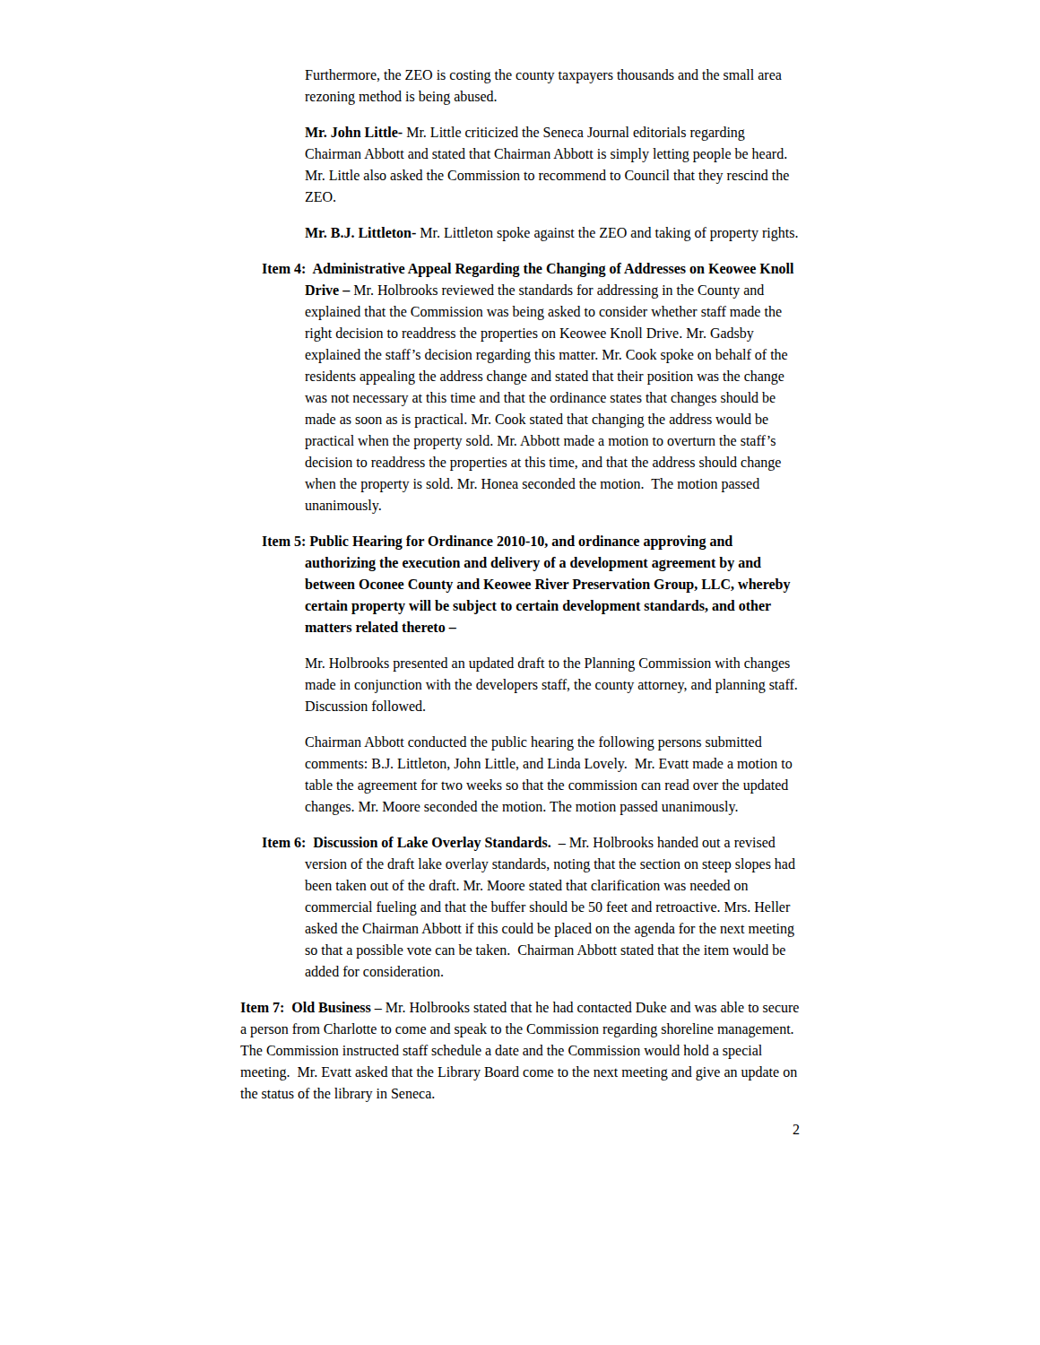Furthermore, the ZEO is costing the county taxpayers thousands and the small area rezoning method is being abused.
Mr. John Little- Mr. Little criticized the Seneca Journal editorials regarding Chairman Abbott and stated that Chairman Abbott is simply letting people be heard. Mr. Little also asked the Commission to recommend to Council that they rescind the ZEO.
Mr. B.J. Littleton- Mr. Littleton spoke against the ZEO and taking of property rights.
Item 4: Administrative Appeal Regarding the Changing of Addresses on Keowee Knoll Drive – Mr. Holbrooks reviewed the standards for addressing in the County and explained that the Commission was being asked to consider whether staff made the right decision to readdress the properties on Keowee Knoll Drive. Mr. Gadsby explained the staff’s decision regarding this matter. Mr. Cook spoke on behalf of the residents appealing the address change and stated that their position was the change was not necessary at this time and that the ordinance states that changes should be made as soon as is practical. Mr. Cook stated that changing the address would be practical when the property sold. Mr. Abbott made a motion to overturn the staff’s decision to readdress the properties at this time, and that the address should change when the property is sold. Mr. Honea seconded the motion. The motion passed unanimously.
Item 5: Public Hearing for Ordinance 2010-10, and ordinance approving and authorizing the execution and delivery of a development agreement by and between Oconee County and Keowee River Preservation Group, LLC, whereby certain property will be subject to certain development standards, and other matters related thereto –
Mr. Holbrooks presented an updated draft to the Planning Commission with changes made in conjunction with the developers staff, the county attorney, and planning staff. Discussion followed.
Chairman Abbott conducted the public hearing the following persons submitted comments: B.J. Littleton, John Little, and Linda Lovely. Mr. Evatt made a motion to table the agreement for two weeks so that the commission can read over the updated changes. Mr. Moore seconded the motion. The motion passed unanimously.
Item 6: Discussion of Lake Overlay Standards. – Mr. Holbrooks handed out a revised version of the draft lake overlay standards, noting that the section on steep slopes had been taken out of the draft. Mr. Moore stated that clarification was needed on commercial fueling and that the buffer should be 50 feet and retroactive. Mrs. Heller asked the Chairman Abbott if this could be placed on the agenda for the next meeting so that a possible vote can be taken. Chairman Abbott stated that the item would be added for consideration.
Item 7: Old Business – Mr. Holbrooks stated that he had contacted Duke and was able to secure a person from Charlotte to come and speak to the Commission regarding shoreline management. The Commission instructed staff schedule a date and the Commission would hold a special meeting. Mr. Evatt asked that the Library Board come to the next meeting and give an update on the status of the library in Seneca.
2